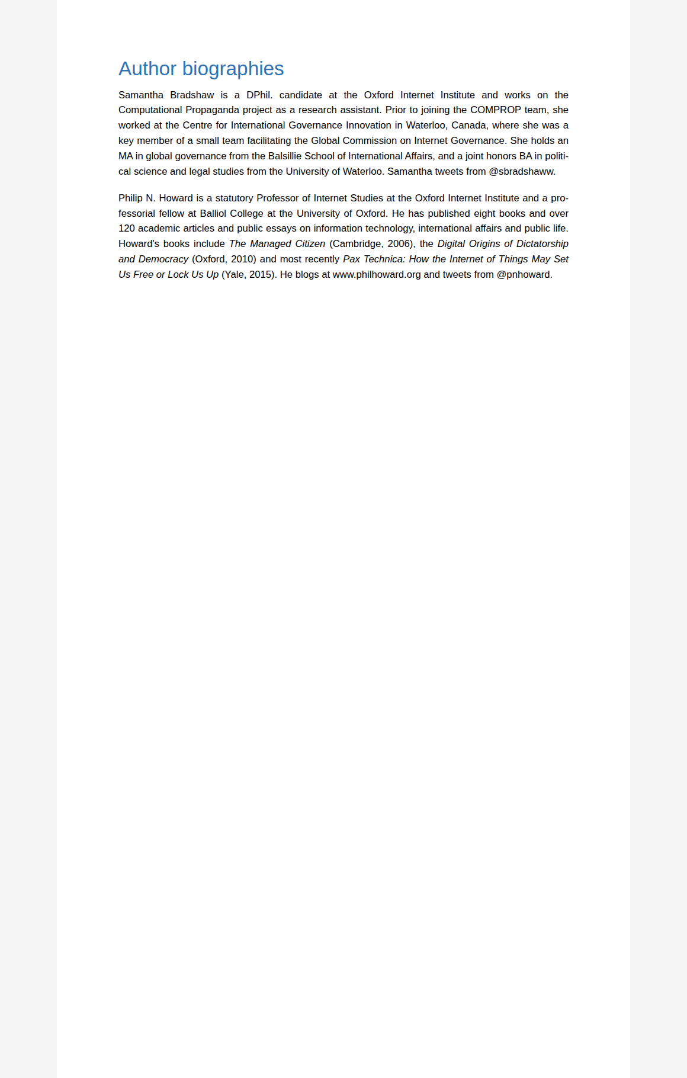Author biographies
Samantha Bradshaw is a DPhil. candidate at the Oxford Internet Institute and works on the Computational Propaganda project as a research assistant. Prior to joining the COMPROP team, she worked at the Centre for International Governance Innovation in Waterloo, Canada, where she was a key member of a small team facilitating the Global Commission on Internet Governance. She holds an MA in global governance from the Balsillie School of International Affairs, and a joint honors BA in political science and legal studies from the University of Waterloo. Samantha tweets from @sbradshaww.
Philip N. Howard is a statutory Professor of Internet Studies at the Oxford Internet Institute and a professorial fellow at Balliol College at the University of Oxford. He has published eight books and over 120 academic articles and public essays on information technology, international affairs and public life. Howard's books include The Managed Citizen (Cambridge, 2006), the Digital Origins of Dictatorship and Democracy (Oxford, 2010) and most recently Pax Technica: How the Internet of Things May Set Us Free or Lock Us Up (Yale, 2015). He blogs at www.philhoward.org and tweets from @pnhoward.
36